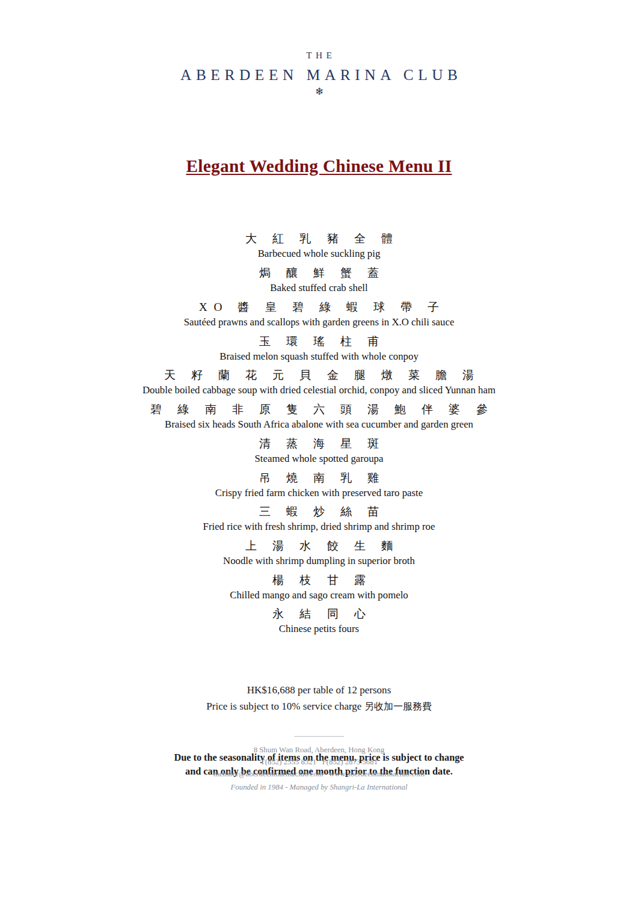The
Aberdeen Marina Club
❄
Elegant Wedding Chinese Menu II
大 紅 乳 豬 全 體
Barbecued whole suckling pig
焗 釀 鮮 蟹 蓋
Baked stuffed crab shell
XO 醬 皇 碧 綠 蝦 球 帶 子
Sautéed prawns and scallops with garden greens in X.O chili sauce
玉 環 瑤 柱 甫
Braised melon squash stuffed with whole conpoy
天 籽 蘭 花 元 貝 金 腿 燉 菜 膽 湯
Double boiled cabbage soup with dried celestial orchid, conpoy and sliced Yunnan ham
碧 綠 南 非 原 隻 六 頭 湯 鮑 伴 婆 參
Braised six heads South Africa abalone with sea cucumber and garden green
清 蒸 海 星 斑
Steamed whole spotted garoupa
吊 燒 南 乳 雞
Crispy fried farm chicken with preserved taro paste
三 蝦 炒 絲 苗
Fried rice with fresh shrimp, dried shrimp and shrimp roe
上 湯 水 餃 生 麵
Noodle with shrimp dumpling in superior broth
楊 枝 甘 露
Chilled mango and sago cream with pomelo
永 結 同 心
Chinese petits fours
HK$16,688 per table of 12 persons
Price is subject to 10% service charge 另收加一服務費
Due to the seasonality of items on the menu, price is subject to change
and can only be confirmed one month prior to the function date.
8 Shum Wan Road, Aberdeen, Hong Kong
T(852) 2555 8321 F(852) 2873 5681
member@aberdeenmarinaclub.com www.aberdeenmarinaclub.com
Founded in 1984 - Managed by Shangri-La International